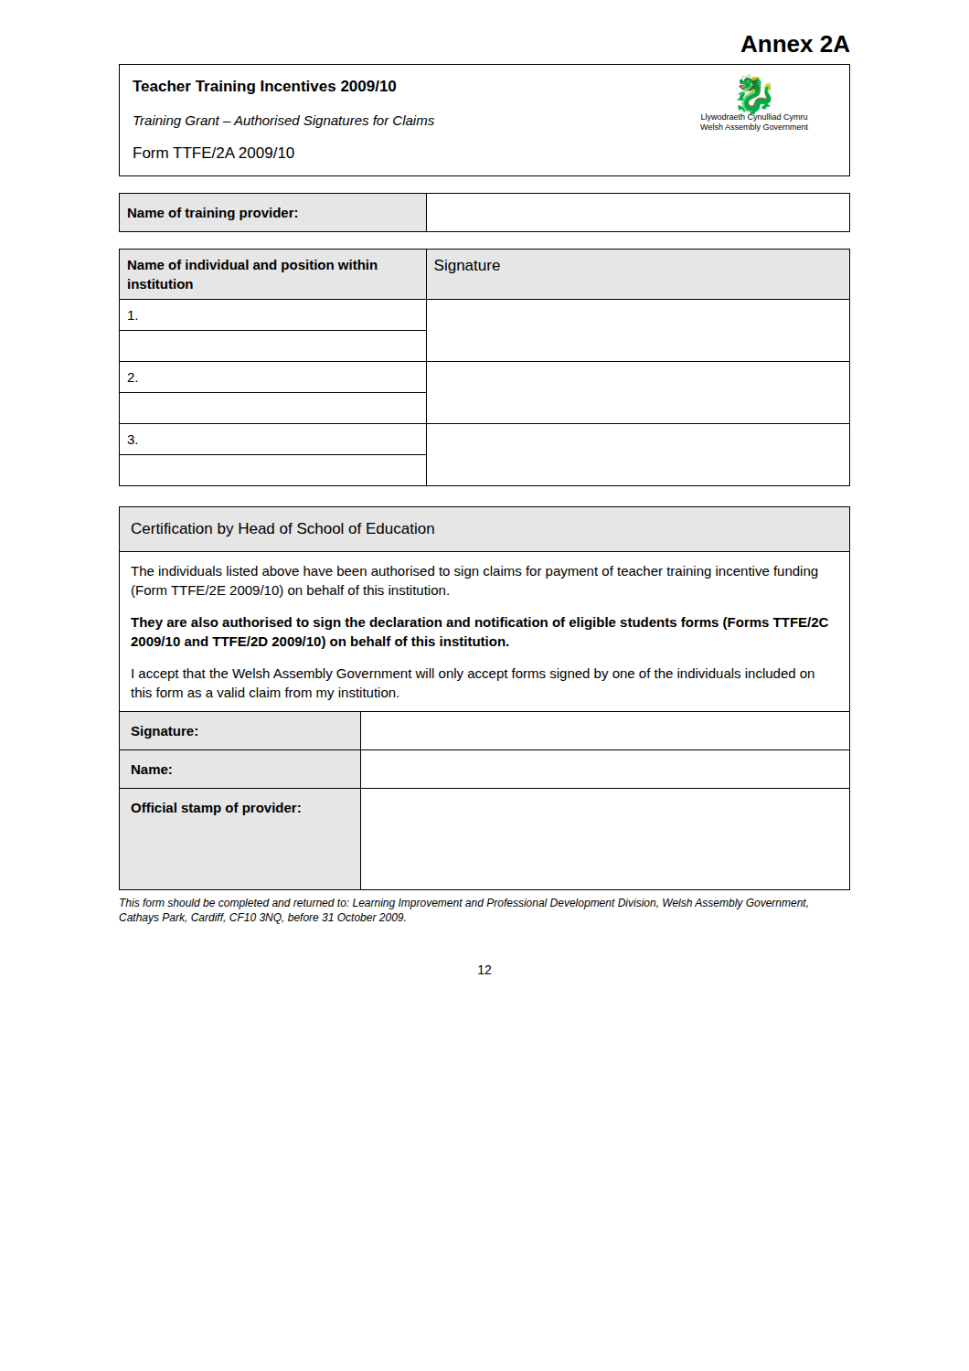Annex 2A
🐉
Llywodraeth Cynulliad Cymru
Welsh Assembly Government
Teacher Training Incentives 2009/10
Training Grant – Authorised Signatures for Claims
Form TTFE/2A 2009/10
| Name of training provider: | |
| Name of individual and position within institution | Signature |
| --- | --- |
| 1. | |
| 2. | |
| 3. | |
| Certification by Head of School of Education |
| The individuals listed above have been authorised to sign claims for payment of teacher training incentive funding (Form TTFE/2E 2009/10) on behalf of this institution. They are also authorised to sign the declaration and notification of eligible students forms (Forms TTFE/2C 2009/10 and TTFE/2D 2009/10) on behalf of this institution. I accept that the Welsh Assembly Government will only accept forms signed by one of the individuals included on this form as a valid claim from my institution. |
| Signature: | |
| Name: | |
| Official stamp of provider: | |
This form should be completed and returned to: Learning Improvement and Professional Development Division, Welsh Assembly Government, Cathays Park, Cardiff, CF10 3NQ, before 31 October 2009.
12